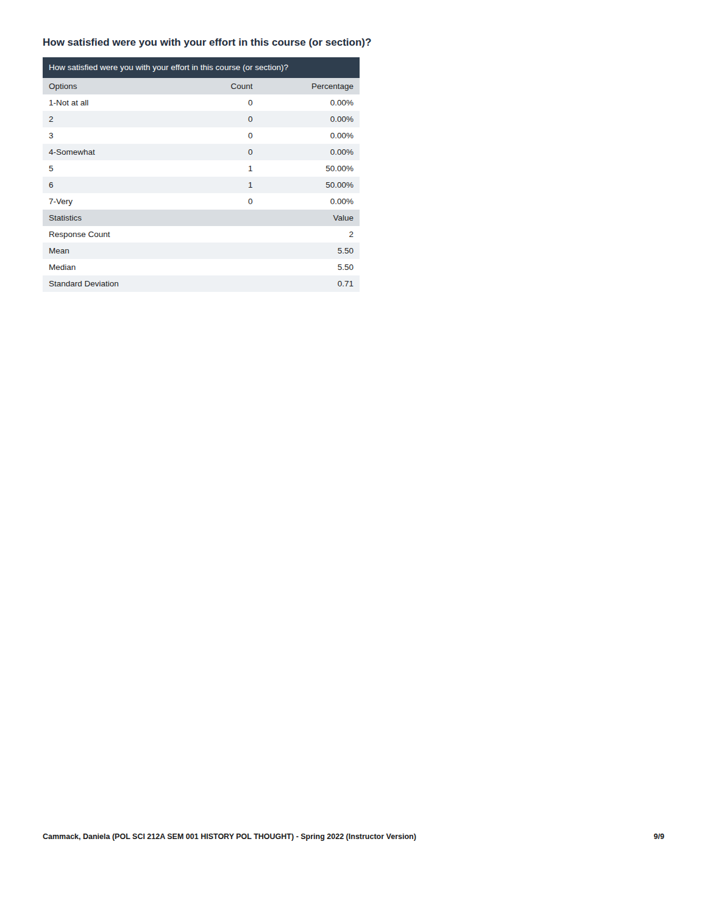How satisfied were you with your effort in this course (or section)?
How satisfied were you with your effort in this course (or section)?
| Options | Count | Percentage |
| --- | --- | --- |
| 1-Not at all | 0 | 0.00% |
| 2 | 0 | 0.00% |
| 3 | 0 | 0.00% |
| 4-Somewhat | 0 | 0.00% |
| 5 | 1 | 50.00% |
| 6 | 1 | 50.00% |
| 7-Very | 0 | 0.00% |
| Statistics | Value |
| Response Count | 2 |
| Mean | 5.50 |
| Median | 5.50 |
| Standard Deviation | 0.71 |
Cammack, Daniela (POL SCI 212A SEM 001 HISTORY POL THOUGHT) - Spring 2022 (Instructor Version) 9/9